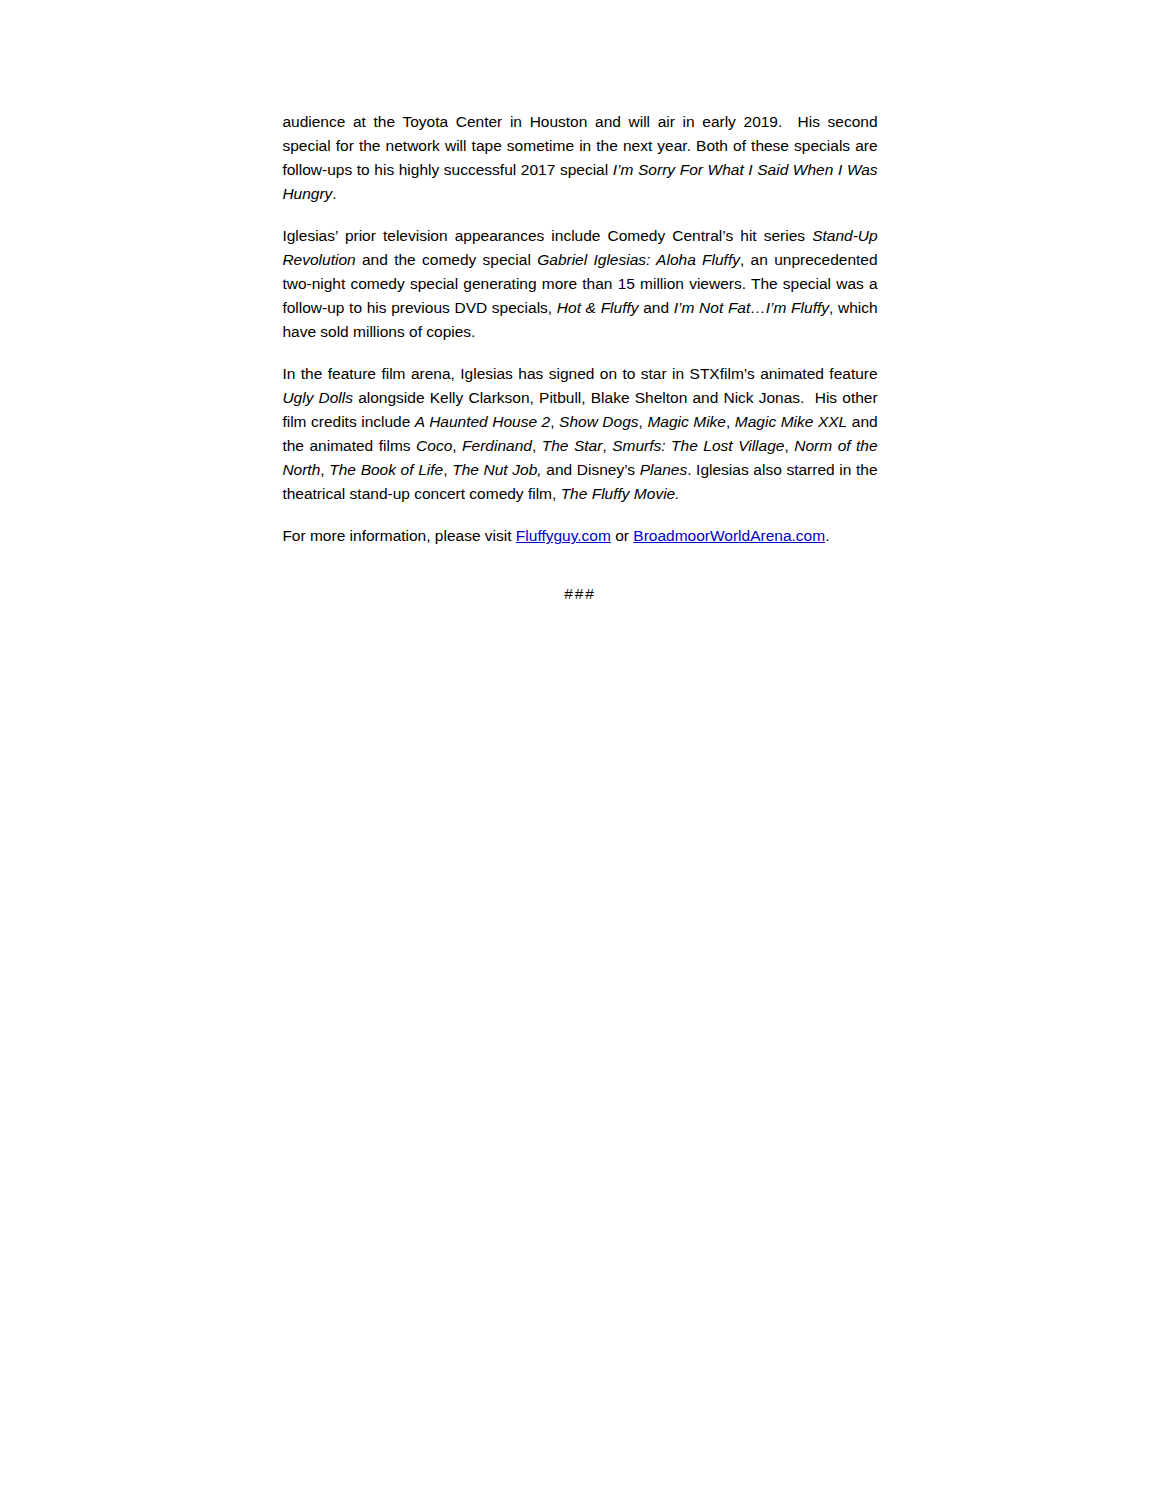audience at the Toyota Center in Houston and will air in early 2019. His second special for the network will tape sometime in the next year. Both of these specials are follow-ups to his highly successful 2017 special I’m Sorry For What I Said When I Was Hungry.
Iglesias’ prior television appearances include Comedy Central’s hit series Stand-Up Revolution and the comedy special Gabriel Iglesias: Aloha Fluffy, an unprecedented two-night comedy special generating more than 15 million viewers. The special was a follow-up to his previous DVD specials, Hot & Fluffy and I’m Not Fat…I’m Fluffy, which have sold millions of copies.
In the feature film arena, Iglesias has signed on to star in STXfilm’s animated feature Ugly Dolls alongside Kelly Clarkson, Pitbull, Blake Shelton and Nick Jonas. His other film credits include A Haunted House 2, Show Dogs, Magic Mike, Magic Mike XXL and the animated films Coco, Ferdinand, The Star, Smurfs: The Lost Village, Norm of the North, The Book of Life, The Nut Job, and Disney’s Planes. Iglesias also starred in the theatrical stand-up concert comedy film, The Fluffy Movie.
For more information, please visit Fluffyguy.com or BroadmoorWorldArena.com.
###